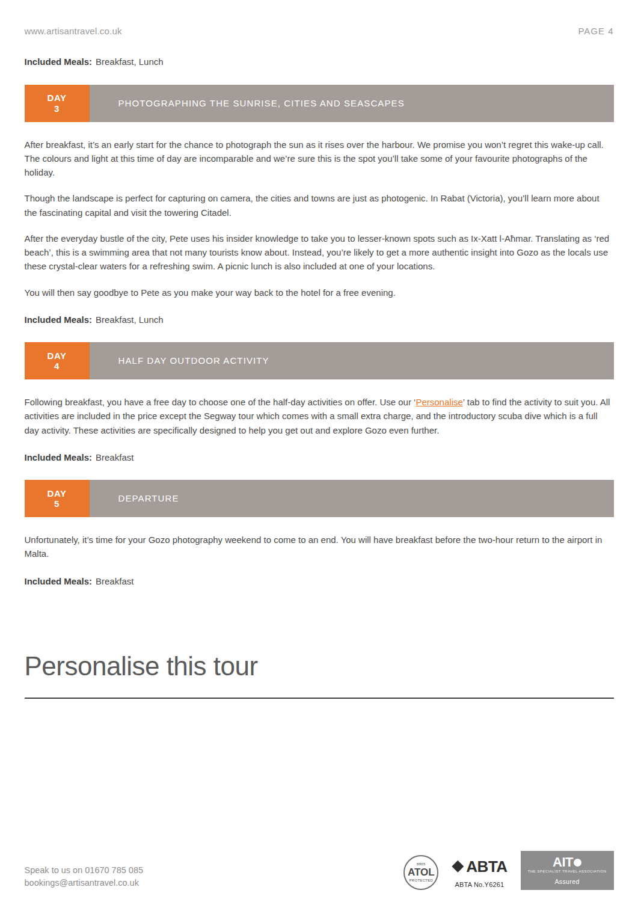www.artisantravel.co.uk
PAGE 4
Included Meals: Breakfast, Lunch
DAY 3
Photographing the sunrise, cities and seascapes
After breakfast, it’s an early start for the chance to photograph the sun as it rises over the harbour. We promise you won’t regret this wake-up call. The colours and light at this time of day are incomparable and we’re sure this is the spot you’ll take some of your favourite photographs of the holiday.
Though the landscape is perfect for capturing on camera, the cities and towns are just as photogenic. In Rabat (Victoria), you’ll learn more about the fascinating capital and visit the towering Citadel.
After the everyday bustle of the city, Pete uses his insider knowledge to take you to lesser-known spots such as Ix-Xatt l-Aħmar. Translating as ‘red beach’, this is a swimming area that not many tourists know about. Instead, you’re likely to get a more authentic insight into Gozo as the locals use these crystal-clear waters for a refreshing swim. A picnic lunch is also included at one of your locations.
You will then say goodbye to Pete as you make your way back to the hotel for a free evening.
Included Meals: Breakfast, Lunch
DAY 4
Half day outdoor activity
Following breakfast, you have a free day to choose one of the half-day activities on offer. Use our ‘Personalise’ tab to find the activity to suit you. All activities are included in the price except the Segway tour which comes with a small extra charge, and the introductory scuba dive which is a full day activity. These activities are specifically designed to help you get out and explore Gozo even further.
Included Meals: Breakfast
DAY 5
Departure
Unfortunately, it’s time for your Gozo photography weekend to come to an end. You will have breakfast before the two-hour return to the airport in Malta.
Included Meals: Breakfast
Personalise this tour
Speak to us on 01670 785 085
bookings@artisantravel.co.uk
8865 ATOL PROTECTED
ABTA
ABTA No.Y6261
AIT
THE SPECIALIST TRAVEL ASSOCIATION
Assured